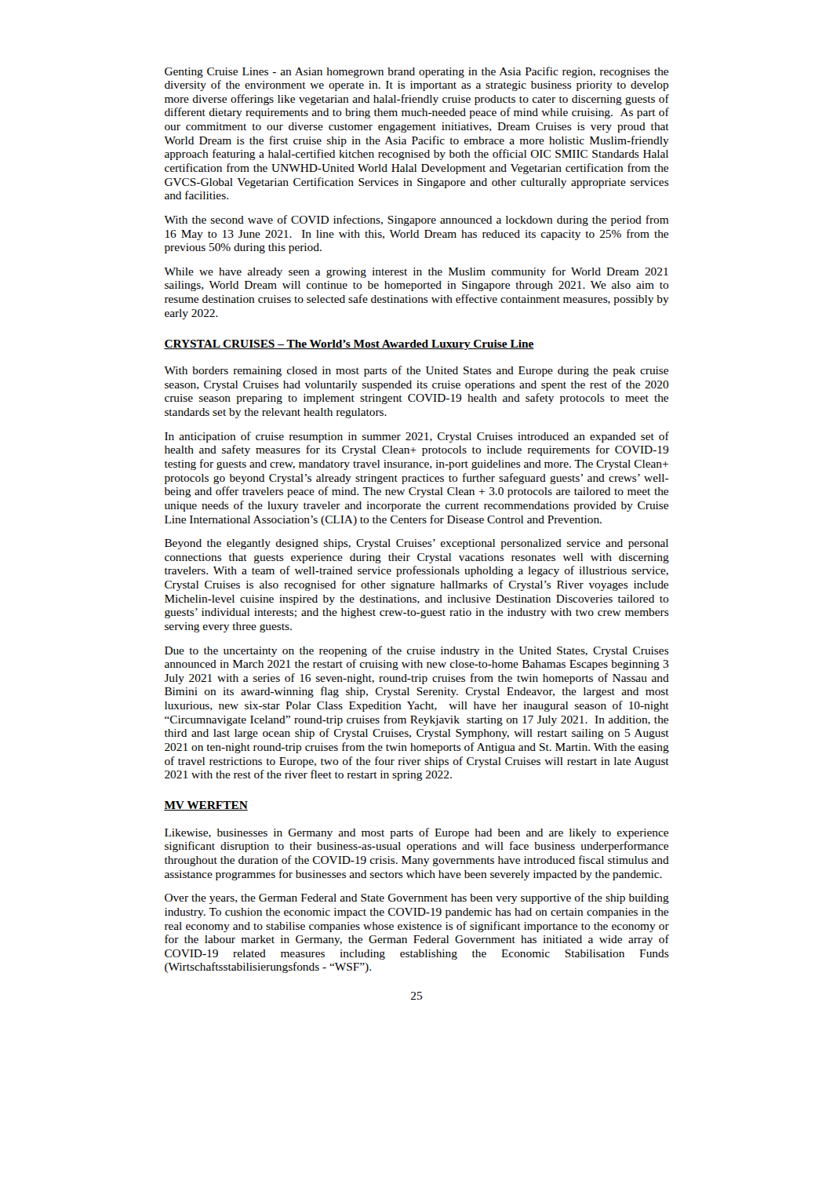Genting Cruise Lines - an Asian homegrown brand operating in the Asia Pacific region, recognises the diversity of the environment we operate in. It is important as a strategic business priority to develop more diverse offerings like vegetarian and halal-friendly cruise products to cater to discerning guests of different dietary requirements and to bring them much-needed peace of mind while cruising. As part of our commitment to our diverse customer engagement initiatives, Dream Cruises is very proud that World Dream is the first cruise ship in the Asia Pacific to embrace a more holistic Muslim-friendly approach featuring a halal-certified kitchen recognised by both the official OIC SMIIC Standards Halal certification from the UNWHD-United World Halal Development and Vegetarian certification from the GVCS-Global Vegetarian Certification Services in Singapore and other culturally appropriate services and facilities.
With the second wave of COVID infections, Singapore announced a lockdown during the period from 16 May to 13 June 2021. In line with this, World Dream has reduced its capacity to 25% from the previous 50% during this period.
While we have already seen a growing interest in the Muslim community for World Dream 2021 sailings, World Dream will continue to be homeported in Singapore through 2021. We also aim to resume destination cruises to selected safe destinations with effective containment measures, possibly by early 2022.
CRYSTAL CRUISES – The World’s Most Awarded Luxury Cruise Line
With borders remaining closed in most parts of the United States and Europe during the peak cruise season, Crystal Cruises had voluntarily suspended its cruise operations and spent the rest of the 2020 cruise season preparing to implement stringent COVID-19 health and safety protocols to meet the standards set by the relevant health regulators.
In anticipation of cruise resumption in summer 2021, Crystal Cruises introduced an expanded set of health and safety measures for its Crystal Clean+ protocols to include requirements for COVID-19 testing for guests and crew, mandatory travel insurance, in-port guidelines and more. The Crystal Clean+ protocols go beyond Crystal’s already stringent practices to further safeguard guests’ and crews’ well-being and offer travelers peace of mind. The new Crystal Clean + 3.0 protocols are tailored to meet the unique needs of the luxury traveler and incorporate the current recommendations provided by Cruise Line International Association’s (CLIA) to the Centers for Disease Control and Prevention.
Beyond the elegantly designed ships, Crystal Cruises’ exceptional personalized service and personal connections that guests experience during their Crystal vacations resonates well with discerning travelers. With a team of well-trained service professionals upholding a legacy of illustrious service, Crystal Cruises is also recognised for other signature hallmarks of Crystal’s River voyages include Michelin-level cuisine inspired by the destinations, and inclusive Destination Discoveries tailored to guests’ individual interests; and the highest crew-to-guest ratio in the industry with two crew members serving every three guests.
Due to the uncertainty on the reopening of the cruise industry in the United States, Crystal Cruises announced in March 2021 the restart of cruising with new close-to-home Bahamas Escapes beginning 3 July 2021 with a series of 16 seven-night, round-trip cruises from the twin homeports of Nassau and Bimini on its award-winning flag ship, Crystal Serenity. Crystal Endeavor, the largest and most luxurious, new six-star Polar Class Expedition Yacht, will have her inaugural season of 10-night “Circumnavigate Iceland” round-trip cruises from Reykjavik starting on 17 July 2021. In addition, the third and last large ocean ship of Crystal Cruises, Crystal Symphony, will restart sailing on 5 August 2021 on ten-night round-trip cruises from the twin homeports of Antigua and St. Martin. With the easing of travel restrictions to Europe, two of the four river ships of Crystal Cruises will restart in late August 2021 with the rest of the river fleet to restart in spring 2022.
MV WERFTEN
Likewise, businesses in Germany and most parts of Europe had been and are likely to experience significant disruption to their business-as-usual operations and will face business underperformance throughout the duration of the COVID-19 crisis. Many governments have introduced fiscal stimulus and assistance programmes for businesses and sectors which have been severely impacted by the pandemic.
Over the years, the German Federal and State Government has been very supportive of the ship building industry. To cushion the economic impact the COVID-19 pandemic has had on certain companies in the real economy and to stabilise companies whose existence is of significant importance to the economy or for the labour market in Germany, the German Federal Government has initiated a wide array of COVID-19 related measures including establishing the Economic Stabilisation Funds (Wirtschaftsstabilisierungsfonds - “WSF”).
25